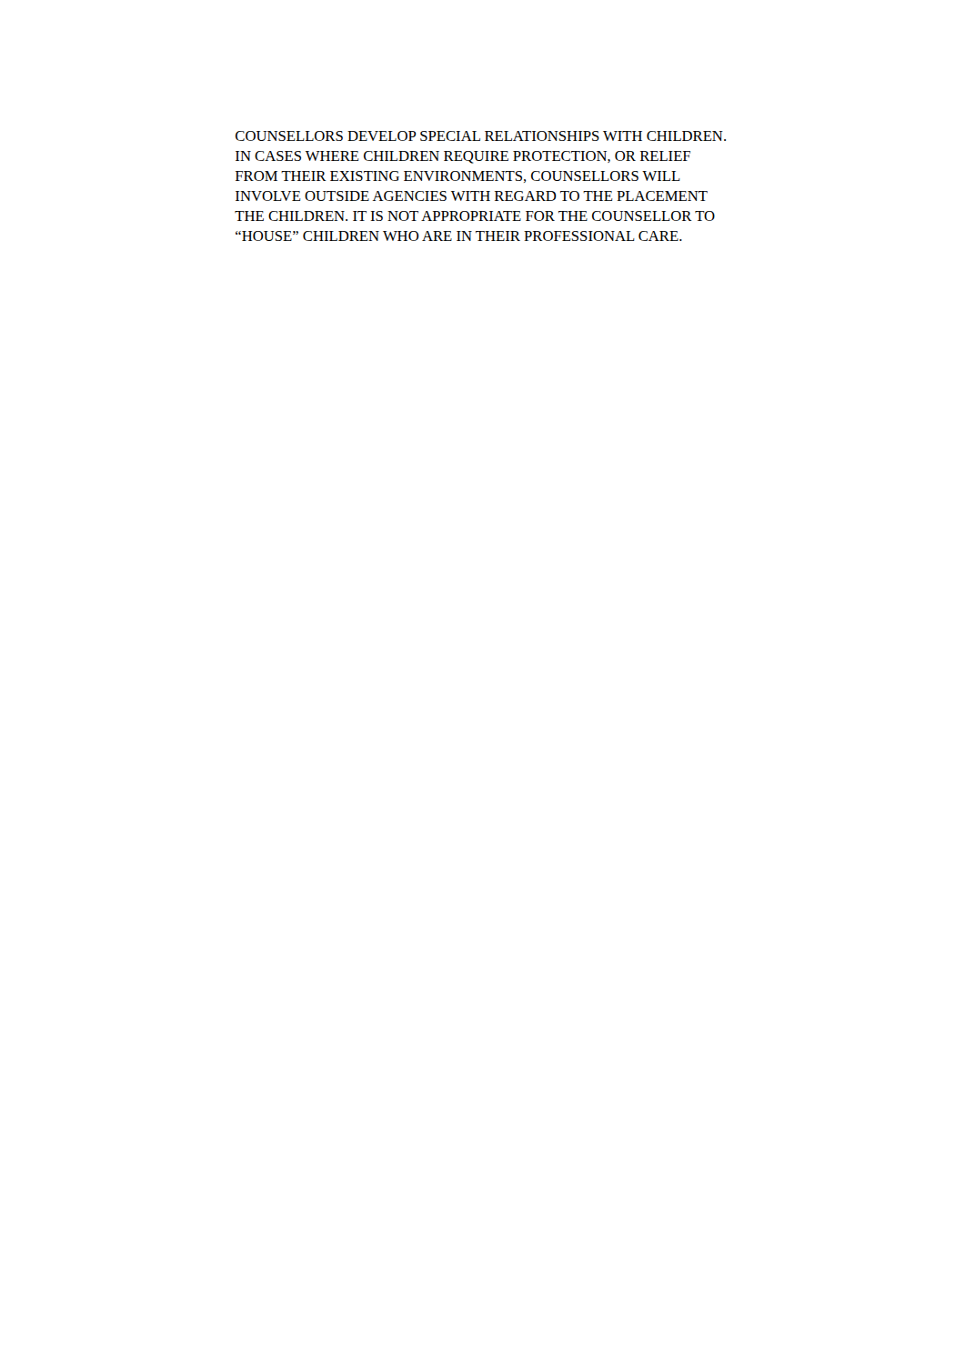Counsellors develop special relationships with children. In cases where children require protection, or relief from their existing environments, counsellors will involve outside agencies with regard to the placement the children. It is not appropriate for the counsellor to “house” children who are in their professional care.